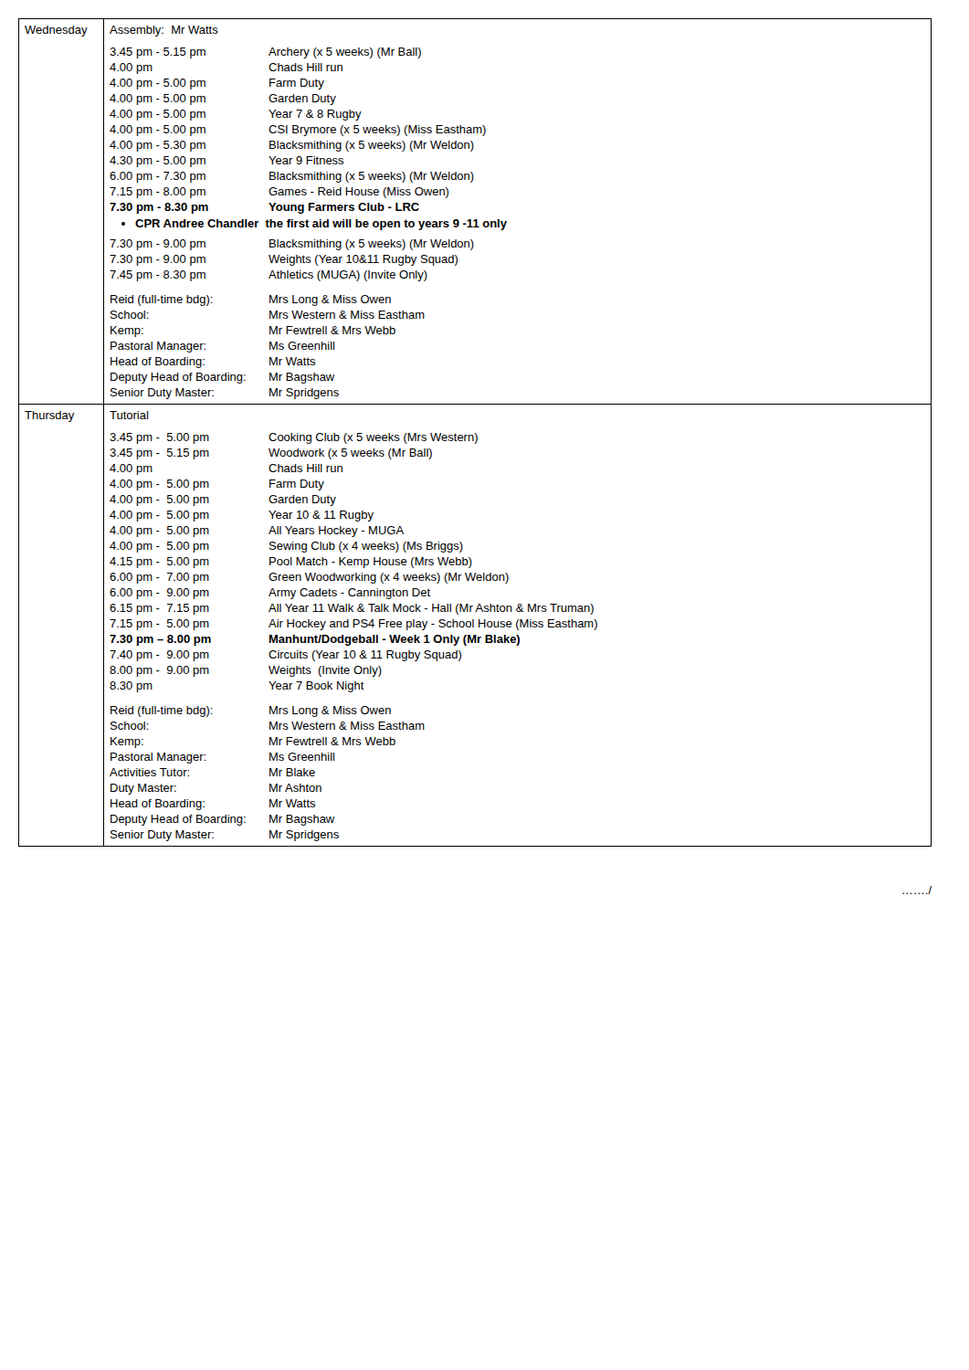| Wednesday | Assembly: Mr Watts / 3.45 pm - 5.15 pm / Archery (x 5 weeks) (Mr Ball) / / 4.00 pm / Chads Hill run / / 4.00 pm - 5.00 pm / Farm Duty / / 4.00 pm - 5.00 pm / Garden Duty / / 4.00 pm - 5.00 pm / Year 7 & 8 Rugby / / 4.00 pm - 5.00 pm / CSI Brymore (x 5 weeks) (Miss Eastham) / / 4.00 pm - 5.30 pm / Blacksmithing (x 5 weeks) (Mr Weldon) / / 4.30 pm - 5.00 pm / Year 9 Fitness / / 6.00 pm - 7.30 pm / Blacksmithing (x 5 weeks) (Mr Weldon) / / 7.15 pm - 8.00 pm / Games - Reid House (Miss Owen) / / 7.30 pm - 8.30 pm / Young Farmers Club - LRC / CPR Andree Chandler the first aid will be open to years 9 -11 only / 7.30 pm - 9.00 pm / Blacksmithing (x 5 weeks) (Mr Weldon) / / 7.30 pm - 9.00 pm / Weights (Year 10&11 Rugby Squad) / / 7.45 pm - 8.30 pm / Athletics (MUGA) (Invite Only) / / Reid (full-time bdg): / Mrs Long & Miss Owen / / School: / Mrs Western & Miss Eastham / / Kemp: / Mr Fewtrell & Mrs Webb / / Pastoral Manager: / Ms Greenhill / / Head of Boarding: / Mr Watts / / Deputy Head of Boarding: / Mr Bagshaw / / Senior Duty Master: / Mr Spridgens / |
| Thursday | Tutorial / 3.45 pm - 5.00 pm / Cooking Club (x 5 weeks (Mrs Western) / / 3.45 pm - 5.15 pm / Woodwork (x 5 weeks (Mr Ball) / / 4.00 pm / Chads Hill run / / 4.00 pm - 5.00 pm / Farm Duty / / 4.00 pm - 5.00 pm / Garden Duty / / 4.00 pm - 5.00 pm / Year 10 & 11 Rugby / / 4.00 pm - 5.00 pm / All Years Hockey - MUGA / / 4.00 pm - 5.00 pm / Sewing Club (x 4 weeks) (Ms Briggs) / / 4.15 pm - 5.00 pm / Pool Match - Kemp House (Mrs Webb) / / 6.00 pm - 7.00 pm / Green Woodworking (x 4 weeks) (Mr Weldon) / / 6.00 pm - 9.00 pm / Army Cadets - Cannington Det / / 6.15 pm - 7.15 pm / All Year 11 Walk & Talk Mock - Hall (Mr Ashton & Mrs Truman) / / 7.15 pm - 5.00 pm / Air Hockey and PS4 Free play - School House (Miss Eastham) / / 7.30 pm – 8.00 pm / Manhunt/Dodgeball - Week 1 Only (Mr Blake) / / 7.40 pm - 9.00 pm / Circuits (Year 10 & 11 Rugby Squad) / / 8.00 pm - 9.00 pm / Weights (Invite Only) / / 8.30 pm / Year 7 Book Night / / Reid (full-time bdg): / Mrs Long & Miss Owen / / School: / Mrs Western & Miss Eastham / / Kemp: / Mr Fewtrell & Mrs Webb / / Pastoral Manager: / Ms Greenhill / / Activities Tutor: / Mr Blake / / Duty Master: / Mr Ashton / / Head of Boarding: / Mr Watts / / Deputy Head of Boarding: / Mr Bagshaw / / Senior Duty Master: / Mr Spridgens / |
……./